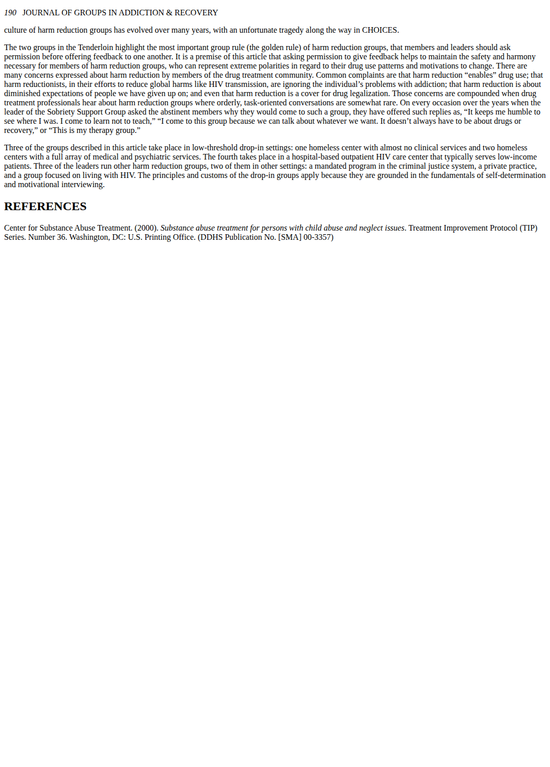190 JOURNAL OF GROUPS IN ADDICTION & RECOVERY
culture of harm reduction groups has evolved over many years, with an unfortunate tragedy along the way in CHOICES.
The two groups in the Tenderloin highlight the most important group rule (the golden rule) of harm reduction groups, that members and leaders should ask permission before offering feedback to one another. It is a premise of this article that asking permission to give feedback helps to maintain the safety and harmony necessary for members of harm reduction groups, who can represent extreme polarities in regard to their drug use patterns and motivations to change. There are many concerns expressed about harm reduction by members of the drug treatment community. Common complaints are that harm reduction “enables” drug use; that harm reductionists, in their efforts to reduce global harms like HIV transmission, are ignoring the individual’s problems with addiction; that harm reduction is about diminished expectations of people we have given up on; and even that harm reduction is a cover for drug legalization. Those concerns are compounded when drug treatment professionals hear about harm reduction groups where orderly, task-oriented conversations are somewhat rare. On every occasion over the years when the leader of the Sobriety Support Group asked the abstinent members why they would come to such a group, they have offered such replies as, “It keeps me humble to see where I was. I come to learn not to teach,” “I come to this group because we can talk about whatever we want. It doesn’t always have to be about drugs or recovery,” or “This is my therapy group.”
Three of the groups described in this article take place in low-threshold drop-in settings: one homeless center with almost no clinical services and two homeless centers with a full array of medical and psychiatric services. The fourth takes place in a hospital-based outpatient HIV care center that typically serves low-income patients. Three of the leaders run other harm reduction groups, two of them in other settings: a mandated program in the criminal justice system, a private practice, and a group focused on living with HIV. The principles and customs of the drop-in groups apply because they are grounded in the fundamentals of self-determination and motivational interviewing.
REFERENCES
Center for Substance Abuse Treatment. (2000). Substance abuse treatment for persons with child abuse and neglect issues. Treatment Improvement Protocol (TIP) Series. Number 36. Washington, DC: U.S. Printing Office. (DDHS Publication No. [SMA] 00-3357)